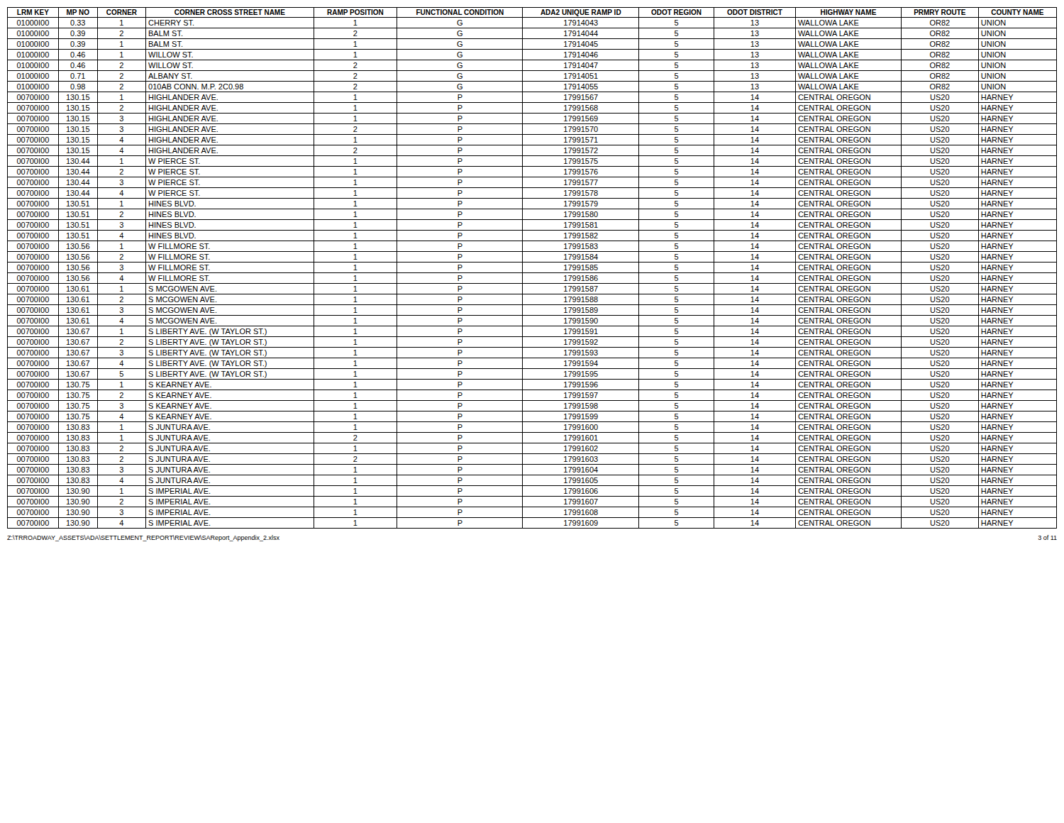| LRM KEY | MP NO | CORNER | CORNER CROSS STREET NAME | RAMP POSITION | FUNCTIONAL CONDITION | ADA2 UNIQUE RAMP ID | ODOT REGION | ODOT DISTRICT | HIGHWAY NAME | PRMRY ROUTE | COUNTY NAME |
| --- | --- | --- | --- | --- | --- | --- | --- | --- | --- | --- | --- |
| 01000I00 | 0.33 | 1 | CHERRY ST. | 1 | G | 17914043 | 5 | 13 | WALLOWA LAKE | OR82 | UNION |
| 01000I00 | 0.39 | 2 | BALM ST. | 2 | G | 17914044 | 5 | 13 | WALLOWA LAKE | OR82 | UNION |
| 01000I00 | 0.39 | 1 | BALM ST. | 1 | G | 17914045 | 5 | 13 | WALLOWA LAKE | OR82 | UNION |
| 01000I00 | 0.46 | 1 | WILLOW ST. | 1 | G | 17914046 | 5 | 13 | WALLOWA LAKE | OR82 | UNION |
| 01000I00 | 0.46 | 2 | WILLOW ST. | 2 | G | 17914047 | 5 | 13 | WALLOWA LAKE | OR82 | UNION |
| 01000I00 | 0.71 | 2 | ALBANY ST. | 2 | G | 17914051 | 5 | 13 | WALLOWA LAKE | OR82 | UNION |
| 01000I00 | 0.98 | 2 | 010AB CONN. M.P. 2C0.98 | 2 | G | 17914055 | 5 | 13 | WALLOWA LAKE | OR82 | UNION |
| 00700I00 | 130.15 | 1 | HIGHLANDER AVE. | 1 | P | 17991567 | 5 | 14 | CENTRAL OREGON | US20 | HARNEY |
| 00700I00 | 130.15 | 2 | HIGHLANDER AVE. | 1 | P | 17991568 | 5 | 14 | CENTRAL OREGON | US20 | HARNEY |
| 00700I00 | 130.15 | 3 | HIGHLANDER AVE. | 1 | P | 17991569 | 5 | 14 | CENTRAL OREGON | US20 | HARNEY |
| 00700I00 | 130.15 | 3 | HIGHLANDER AVE. | 2 | P | 17991570 | 5 | 14 | CENTRAL OREGON | US20 | HARNEY |
| 00700I00 | 130.15 | 4 | HIGHLANDER AVE. | 1 | P | 17991571 | 5 | 14 | CENTRAL OREGON | US20 | HARNEY |
| 00700I00 | 130.15 | 4 | HIGHLANDER AVE. | 2 | P | 17991572 | 5 | 14 | CENTRAL OREGON | US20 | HARNEY |
| 00700I00 | 130.44 | 1 | W PIERCE ST. | 1 | P | 17991575 | 5 | 14 | CENTRAL OREGON | US20 | HARNEY |
| 00700I00 | 130.44 | 2 | W PIERCE ST. | 1 | P | 17991576 | 5 | 14 | CENTRAL OREGON | US20 | HARNEY |
| 00700I00 | 130.44 | 3 | W PIERCE ST. | 1 | P | 17991577 | 5 | 14 | CENTRAL OREGON | US20 | HARNEY |
| 00700I00 | 130.44 | 4 | W PIERCE ST. | 1 | P | 17991578 | 5 | 14 | CENTRAL OREGON | US20 | HARNEY |
| 00700I00 | 130.51 | 1 | HINES BLVD. | 1 | P | 17991579 | 5 | 14 | CENTRAL OREGON | US20 | HARNEY |
| 00700I00 | 130.51 | 2 | HINES BLVD. | 1 | P | 17991580 | 5 | 14 | CENTRAL OREGON | US20 | HARNEY |
| 00700I00 | 130.51 | 3 | HINES BLVD. | 1 | P | 17991581 | 5 | 14 | CENTRAL OREGON | US20 | HARNEY |
| 00700I00 | 130.51 | 4 | HINES BLVD. | 1 | P | 17991582 | 5 | 14 | CENTRAL OREGON | US20 | HARNEY |
| 00700I00 | 130.56 | 1 | W FILLMORE ST. | 1 | P | 17991583 | 5 | 14 | CENTRAL OREGON | US20 | HARNEY |
| 00700I00 | 130.56 | 2 | W FILLMORE ST. | 1 | P | 17991584 | 5 | 14 | CENTRAL OREGON | US20 | HARNEY |
| 00700I00 | 130.56 | 3 | W FILLMORE ST. | 1 | P | 17991585 | 5 | 14 | CENTRAL OREGON | US20 | HARNEY |
| 00700I00 | 130.56 | 4 | W FILLMORE ST. | 1 | P | 17991586 | 5 | 14 | CENTRAL OREGON | US20 | HARNEY |
| 00700I00 | 130.61 | 1 | S MCGOWEN AVE. | 1 | P | 17991587 | 5 | 14 | CENTRAL OREGON | US20 | HARNEY |
| 00700I00 | 130.61 | 2 | S MCGOWEN AVE. | 1 | P | 17991588 | 5 | 14 | CENTRAL OREGON | US20 | HARNEY |
| 00700I00 | 130.61 | 3 | S MCGOWEN AVE. | 1 | P | 17991589 | 5 | 14 | CENTRAL OREGON | US20 | HARNEY |
| 00700I00 | 130.61 | 4 | S MCGOWEN AVE. | 1 | P | 17991590 | 5 | 14 | CENTRAL OREGON | US20 | HARNEY |
| 00700I00 | 130.67 | 1 | S LIBERTY AVE. (W TAYLOR ST.) | 1 | P | 17991591 | 5 | 14 | CENTRAL OREGON | US20 | HARNEY |
| 00700I00 | 130.67 | 2 | S LIBERTY AVE. (W TAYLOR ST.) | 1 | P | 17991592 | 5 | 14 | CENTRAL OREGON | US20 | HARNEY |
| 00700I00 | 130.67 | 3 | S LIBERTY AVE. (W TAYLOR ST.) | 1 | P | 17991593 | 5 | 14 | CENTRAL OREGON | US20 | HARNEY |
| 00700I00 | 130.67 | 4 | S LIBERTY AVE. (W TAYLOR ST.) | 1 | P | 17991594 | 5 | 14 | CENTRAL OREGON | US20 | HARNEY |
| 00700I00 | 130.67 | 5 | S LIBERTY AVE. (W TAYLOR ST.) | 1 | P | 17991595 | 5 | 14 | CENTRAL OREGON | US20 | HARNEY |
| 00700I00 | 130.75 | 1 | S KEARNEY AVE. | 1 | P | 17991596 | 5 | 14 | CENTRAL OREGON | US20 | HARNEY |
| 00700I00 | 130.75 | 2 | S KEARNEY AVE. | 1 | P | 17991597 | 5 | 14 | CENTRAL OREGON | US20 | HARNEY |
| 00700I00 | 130.75 | 3 | S KEARNEY AVE. | 1 | P | 17991598 | 5 | 14 | CENTRAL OREGON | US20 | HARNEY |
| 00700I00 | 130.75 | 4 | S KEARNEY AVE. | 1 | P | 17991599 | 5 | 14 | CENTRAL OREGON | US20 | HARNEY |
| 00700I00 | 130.83 | 1 | S JUNTURA AVE. | 1 | P | 17991600 | 5 | 14 | CENTRAL OREGON | US20 | HARNEY |
| 00700I00 | 130.83 | 1 | S JUNTURA AVE. | 2 | P | 17991601 | 5 | 14 | CENTRAL OREGON | US20 | HARNEY |
| 00700I00 | 130.83 | 2 | S JUNTURA AVE. | 1 | P | 17991602 | 5 | 14 | CENTRAL OREGON | US20 | HARNEY |
| 00700I00 | 130.83 | 2 | S JUNTURA AVE. | 2 | P | 17991603 | 5 | 14 | CENTRAL OREGON | US20 | HARNEY |
| 00700I00 | 130.83 | 3 | S JUNTURA AVE. | 1 | P | 17991604 | 5 | 14 | CENTRAL OREGON | US20 | HARNEY |
| 00700I00 | 130.83 | 4 | S JUNTURA AVE. | 1 | P | 17991605 | 5 | 14 | CENTRAL OREGON | US20 | HARNEY |
| 00700I00 | 130.90 | 1 | S IMPERIAL AVE. | 1 | P | 17991606 | 5 | 14 | CENTRAL OREGON | US20 | HARNEY |
| 00700I00 | 130.90 | 2 | S IMPERIAL AVE. | 1 | P | 17991607 | 5 | 14 | CENTRAL OREGON | US20 | HARNEY |
| 00700I00 | 130.90 | 3 | S IMPERIAL AVE. | 1 | P | 17991608 | 5 | 14 | CENTRAL OREGON | US20 | HARNEY |
| 00700I00 | 130.90 | 4 | S IMPERIAL AVE. | 1 | P | 17991609 | 5 | 14 | CENTRAL OREGON | US20 | HARNEY |
Z:\TRROADWAY_ASSETS\ADA\SETTLEMENT_REPORT\REVIEW\SAReport_Appendix_2.xlsx 3 of 11